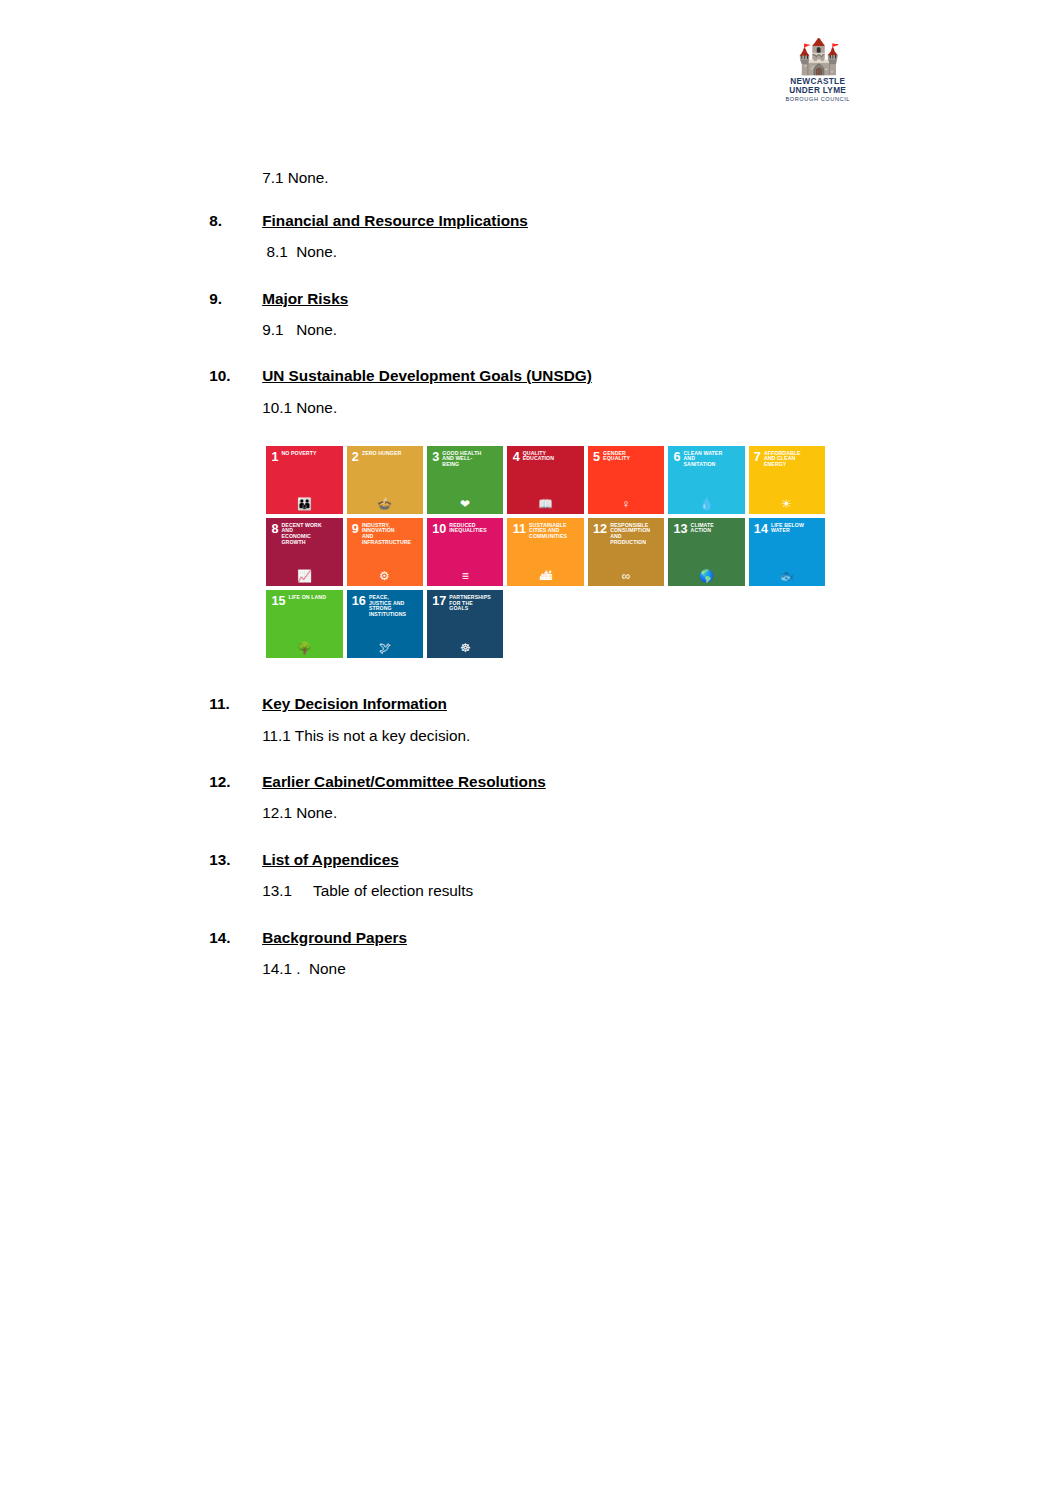🏰 NEWCASTLE
UNDER LYME BOROUGH COUNCIL
7.1 None.
8.
Financial and Resource Implications
8.1 None.
9.
Major Risks
9.1 None.
10.
UN Sustainable Development Goals (UNSDG)
10.1 None.
| 1 No Poverty 👪 | 2 Zero Hunger 🍲 | 3 Good Health and Well-Being ❤ | 4 Quality Education 📖 | 5 Gender Equality ♀ | 6 Clean Water and Sanitation 💧 | 7 Affordable and Clean Energy ☀ |
| 8 Decent Work and Economic Growth 📈 | 9 Industry, Innovation and Infrastructure ⚙ | 10 Reduced Inequalities ≡ | 11 Sustainable Cities and Communities 🏙 | 12 Responsible Consumption and Production ∞ | 13 Climate Action 🌎 | 14 Life Below Water 🐟 |
| 15 Life on Land 🌳 | 16 Peace, Justice and Strong Institutions 🕊 | 17 Partnerships for the Goals ☸ | | | | |
11.
Key Decision Information
11.1 This is not a key decision.
12.
Earlier Cabinet/Committee Resolutions
12.1 None.
13.
List of Appendices
13.1 Table of election results
14.
Background Papers
14.1 . None